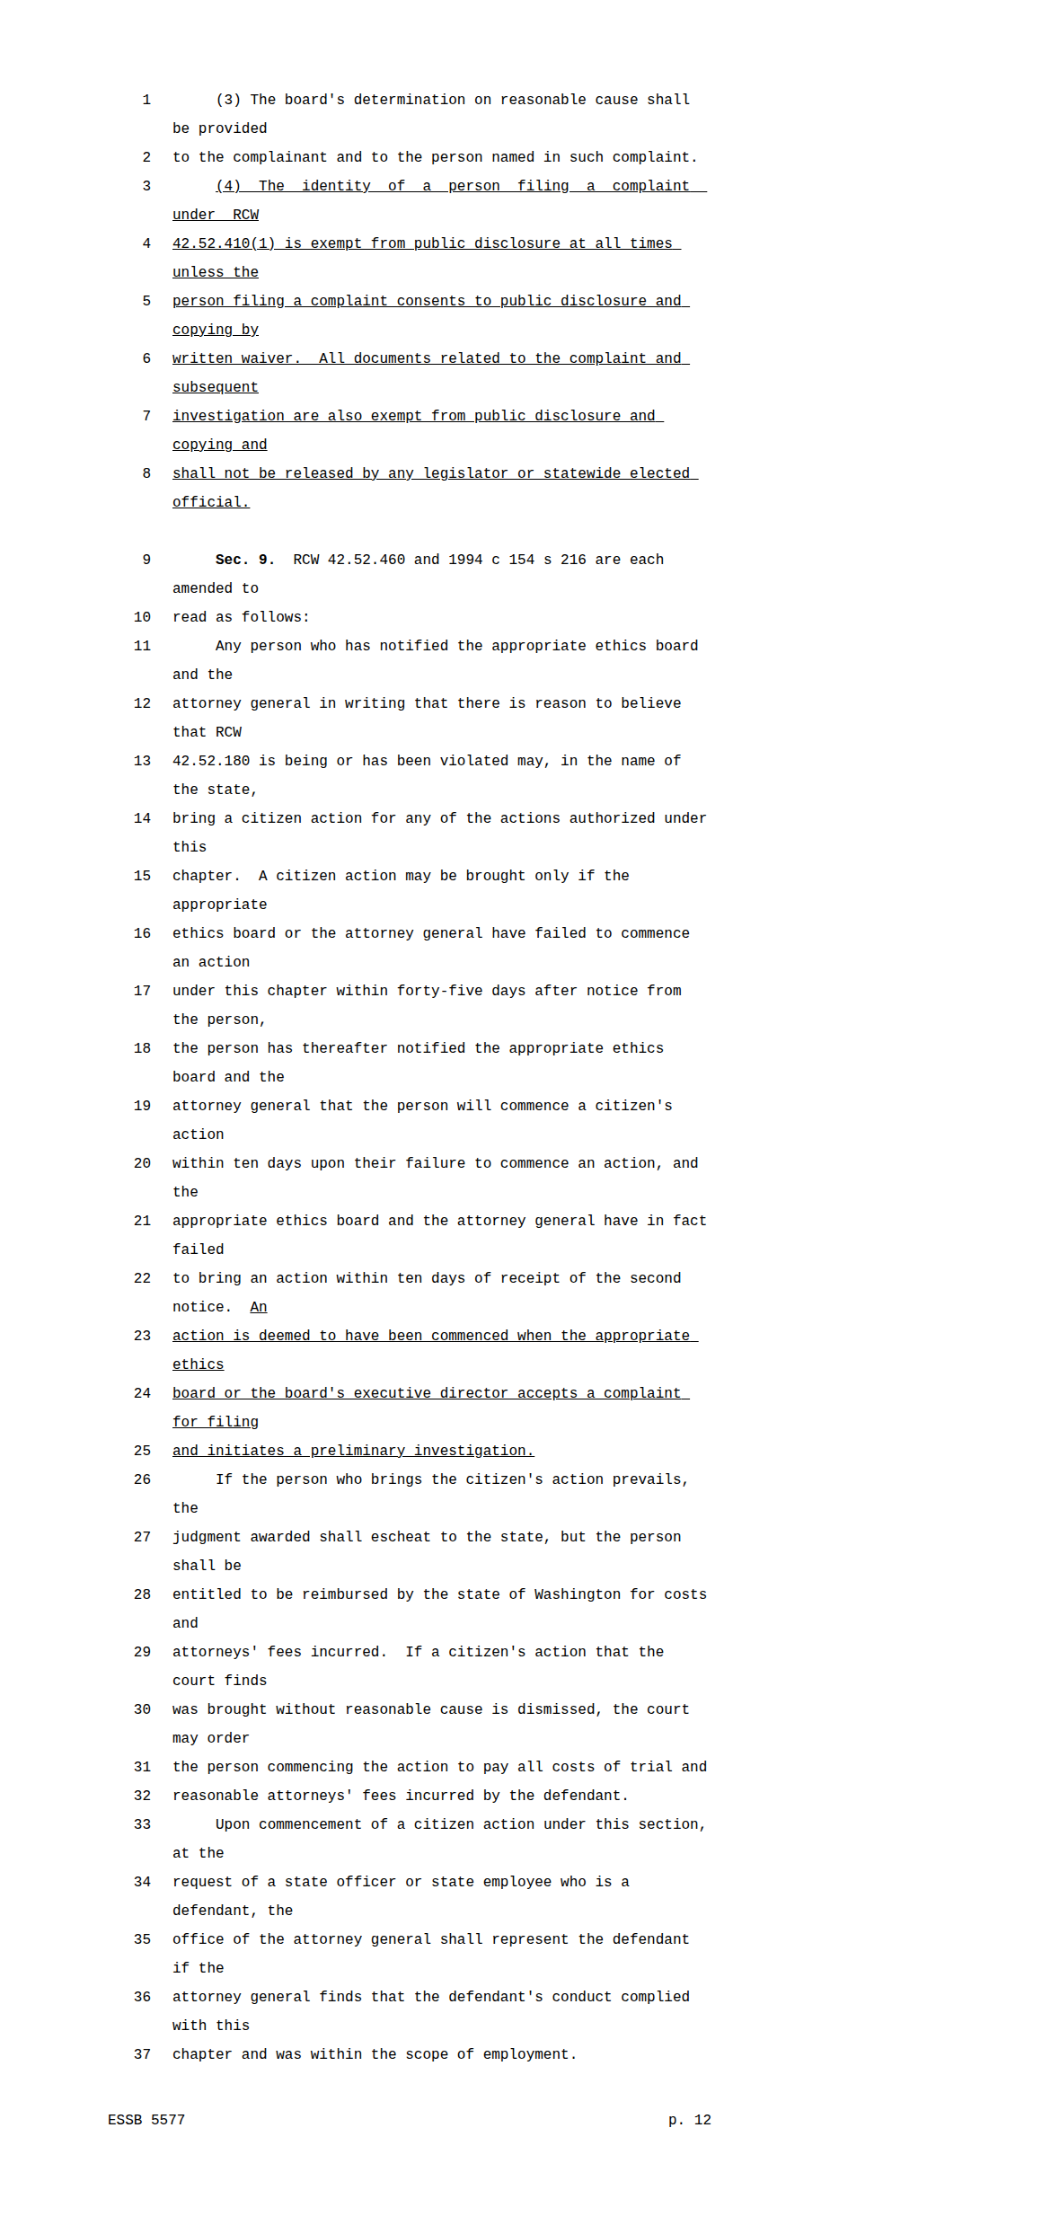1 (3) The board's determination on reasonable cause shall be provided
2 to the complainant and to the person named in such complaint.
3 (4) The identity of a person filing a complaint under RCW
442.52.410(1) is exempt from public disclosure at all times unless the
5 person filing a complaint consents to public disclosure and copying by
6 written waiver. All documents related to the complaint and subsequent
7 investigation are also exempt from public disclosure and copying and
8 shall not be released by any legislator or statewide elected official.
9 Sec. 9. RCW 42.52.460 and 1994 c 154 s 216 are each amended to
10 read as follows:
11 Any person who has notified the appropriate ethics board and the
12 attorney general in writing that there is reason to believe that RCW
1342.52.180 is being or has been violated may, in the name of the state,
14 bring a citizen action for any of the actions authorized under this
15 chapter. A citizen action may be brought only if the appropriate
16 ethics board or the attorney general have failed to commence an action
17 under this chapter within forty-five days after notice from the person,
18 the person has thereafter notified the appropriate ethics board and the
19 attorney general that the person will commence a citizen's action
20 within ten days upon their failure to commence an action, and the
21 appropriate ethics board and the attorney general have in fact failed
22 to bring an action within ten days of receipt of the second notice. An
23 action is deemed to have been commenced when the appropriate ethics
24 board or the board's executive director accepts a complaint for filing
25 and initiates a preliminary investigation.
26 If the person who brings the citizen's action prevails, the
27 judgment awarded shall escheat to the state, but the person shall be
28 entitled to be reimbursed by the state of Washington for costs and
29 attorneys' fees incurred. If a citizen's action that the court finds
30 was brought without reasonable cause is dismissed, the court may order
31 the person commencing the action to pay all costs of trial and
32 reasonable attorneys' fees incurred by the defendant.
33 Upon commencement of a citizen action under this section, at the
34 request of a state officer or state employee who is a defendant, the
35 office of the attorney general shall represent the defendant if the
36 attorney general finds that the defendant's conduct complied with this
37 chapter and was within the scope of employment.
ESSB 5577 p. 12